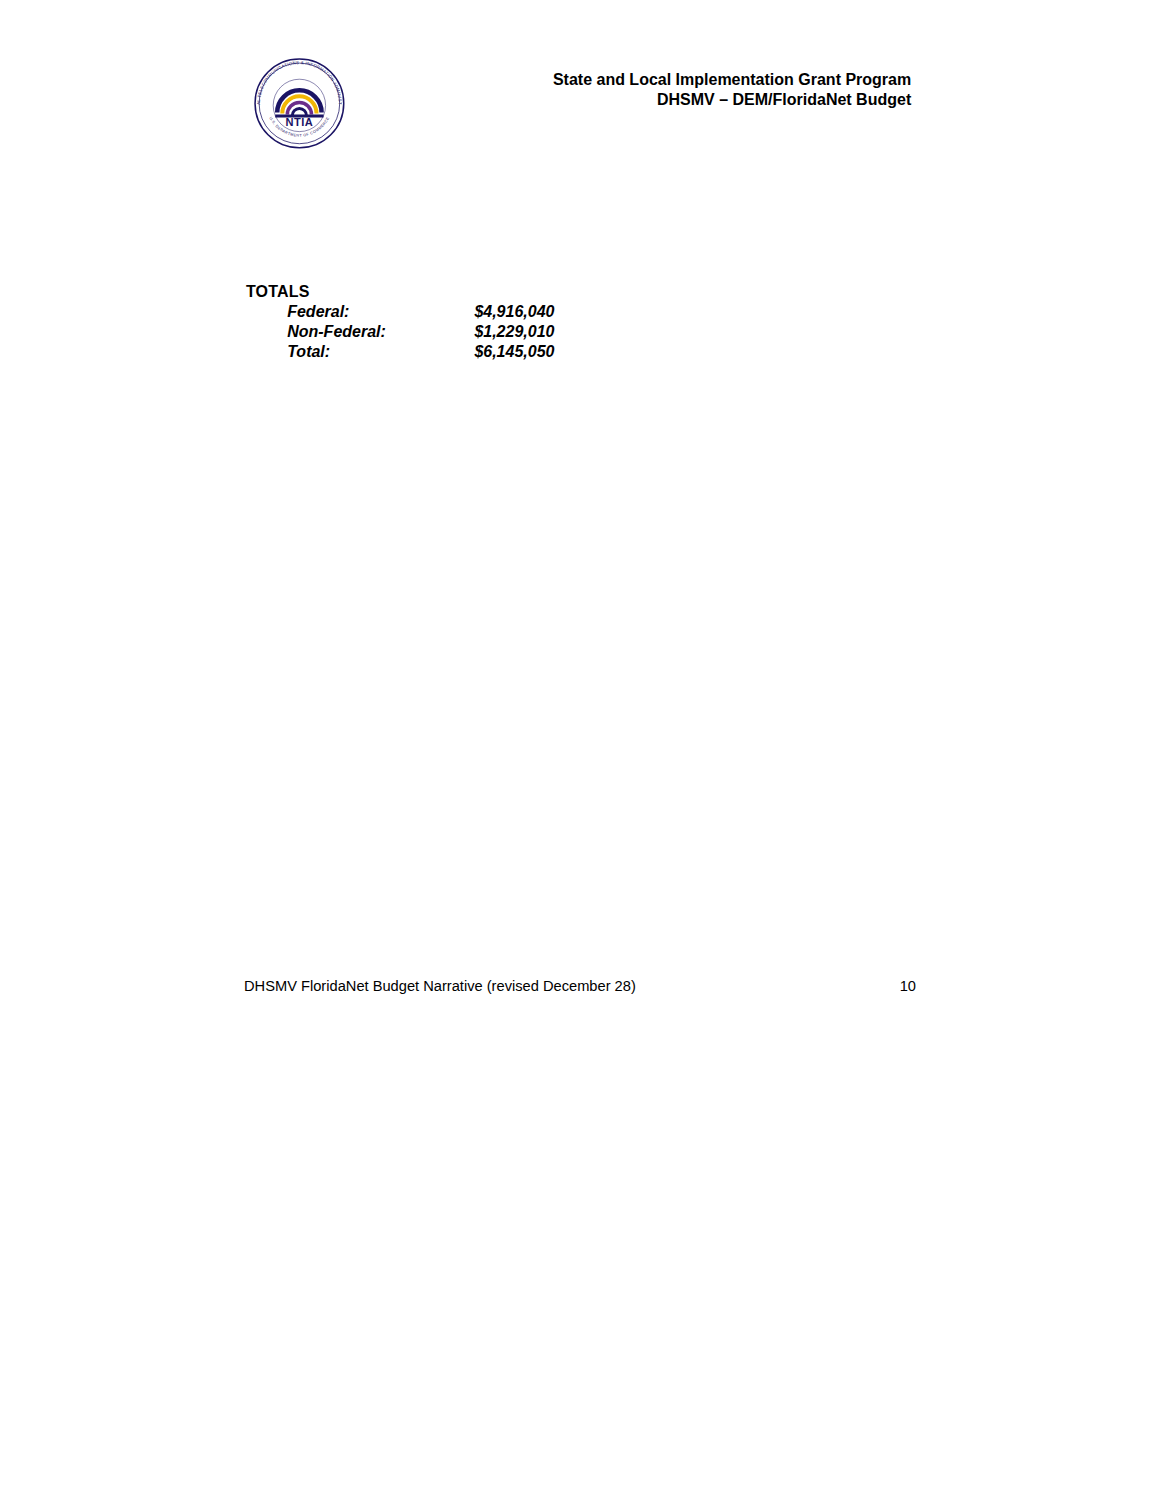NATIONAL TELECOMMUNICATIONS & INFORMATION ADMINISTRATION U.S. DEPARTMENT OF COMMERCE NTIA
State and Local Implementation Grant Program
DHSMV – DEM/FloridaNet Budget
TOTALS
| Federal: | $4,916,040 |
| Non-Federal: | $1,229,010 |
| Total: | $6,145,050 |
DHSMV FloridaNet Budget Narrative (revised December 28)
10